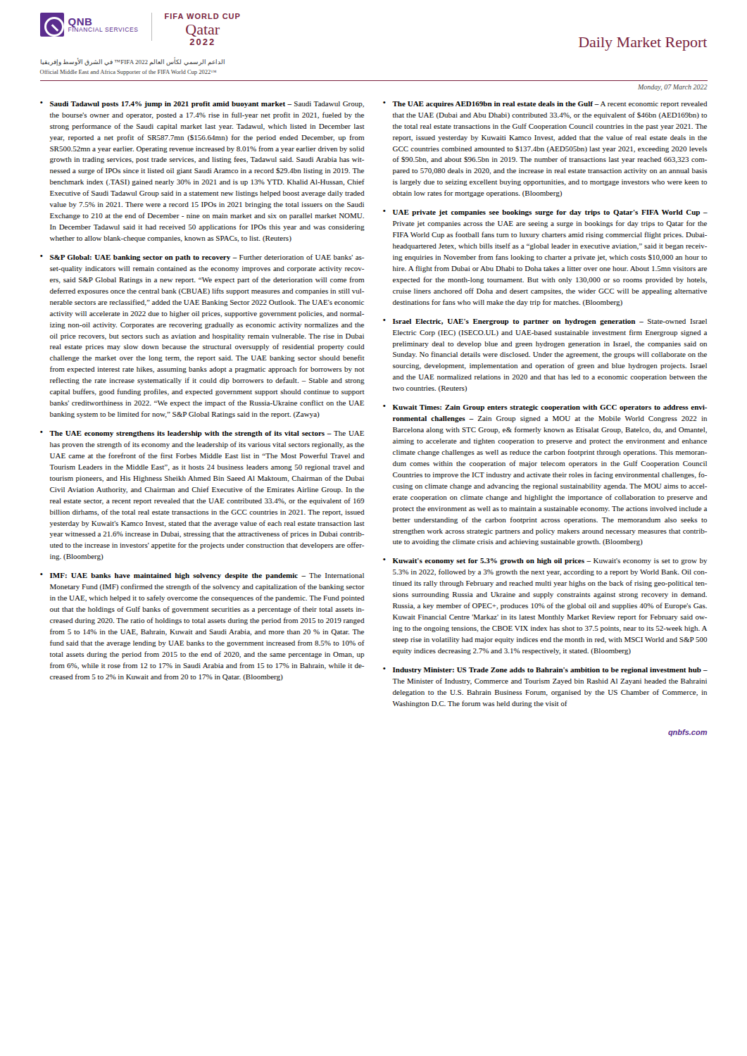QNB
FINANCIAL SERVICES
FIFA WORLD CUP
Qatar
2022
Daily Market Report
الداعم الرسمي لكأس العالم FIFA 2022™ في الشرق الأوسط وإفريقيا
Official Middle East and Africa Supporter of the FIFA World Cup 2022™
Monday, 07 March 2022
Saudi Tadawul posts 17.4% jump in 2021 profit amid buoyant market – Saudi Tadawul Group, the bourse's owner and operator, posted a 17.4% rise in full-year net profit in 2021, fueled by the strong performance of the Saudi capital market last year. Tadawul, which listed in December last year, reported a net profit of SR587.7mn ($156.64mn) for the period ended December, up from SR500.52mn a year earlier. Operating revenue increased by 8.01% from a year earlier driven by solid growth in trading services, post trade services, and listing fees, Tadawul said. Saudi Arabia has witnessed a surge of IPOs since it listed oil giant Saudi Aramco in a record $29.4bn listing in 2019. The benchmark index (.TASI) gained nearly 30% in 2021 and is up 13% YTD. Khalid Al-Hussan, Chief Executive of Saudi Tadawul Group said in a statement new listings helped boost average daily traded value by 7.5% in 2021. There were a record 15 IPOs in 2021 bringing the total issuers on the Saudi Exchange to 210 at the end of December - nine on main market and six on parallel market NOMU. In December Tadawul said it had received 50 applications for IPOs this year and was considering whether to allow blank-cheque companies, known as SPACs, to list. (Reuters)
S&P Global: UAE banking sector on path to recovery – Further deterioration of UAE banks' asset-quality indicators will remain contained as the economy improves and corporate activity recovers, said S&P Global Ratings in a new report. “We expect part of the deterioration will come from deferred exposures once the central bank (CBUAE) lifts support measures and companies in still vulnerable sectors are reclassified,” added the UAE Banking Sector 2022 Outlook. The UAE's economic activity will accelerate in 2022 due to higher oil prices, supportive government policies, and normalizing non-oil activity. Corporates are recovering gradually as economic activity normalizes and the oil price recovers, but sectors such as aviation and hospitality remain vulnerable. The rise in Dubai real estate prices may slow down because the structural oversupply of residential property could challenge the market over the long term, the report said. The UAE banking sector should benefit from expected interest rate hikes, assuming banks adopt a pragmatic approach for borrowers by not reflecting the rate increase systematically if it could dip borrowers to default. – Stable and strong capital buffers, good funding profiles, and expected government support should continue to support banks' creditworthiness in 2022. “We expect the impact of the Russia-Ukraine conflict on the UAE banking system to be limited for now,” S&P Global Ratings said in the report. (Zawya)
The UAE economy strengthens its leadership with the strength of its vital sectors – The UAE has proven the strength of its economy and the leadership of its various vital sectors regionally, as the UAE came at the forefront of the first Forbes Middle East list in “The Most Powerful Travel and Tourism Leaders in the Middle East”, as it hosts 24 business leaders among 50 regional travel and tourism pioneers, and His Highness Sheikh Ahmed Bin Saeed Al Maktoum, Chairman of the Dubai Civil Aviation Authority, and Chairman and Chief Executive of the Emirates Airline Group. In the real estate sector, a recent report revealed that the UAE contributed 33.4%, or the equivalent of 169 billion dirhams, of the total real estate transactions in the GCC countries in 2021. The report, issued yesterday by Kuwait's Kamco Invest, stated that the average value of each real estate transaction last year witnessed a 21.6% increase in Dubai, stressing that the attractiveness of prices in Dubai contributed to the increase in investors' appetite for the projects under construction that developers are offering. (Bloomberg)
IMF: UAE banks have maintained high solvency despite the pandemic – The International Monetary Fund (IMF) confirmed the strength of the solvency and capitalization of the banking sector in the UAE, which helped it to safely overcome the consequences of the pandemic. The Fund pointed out that the holdings of Gulf banks of government securities as a percentage of their total assets increased during 2020. The ratio of holdings to total assets during the period from 2015 to 2019 ranged from 5 to 14% in the UAE, Bahrain, Kuwait and Saudi Arabia, and more than 20 % in Qatar. The fund said that the average lending by UAE banks to the government increased from 8.5% to 10% of total assets during the period from 2015 to the end of 2020, and the same percentage in Oman, up from 6%, while it rose from 12 to 17% in Saudi Arabia and from 15 to 17% in Bahrain, while it decreased from 5 to 2% in Kuwait and from 20 to 17% in Qatar. (Bloomberg)
The UAE acquires AED169bn in real estate deals in the Gulf – A recent economic report revealed that the UAE (Dubai and Abu Dhabi) contributed 33.4%, or the equivalent of $46bn (AED169bn) to the total real estate transactions in the Gulf Cooperation Council countries in the past year 2021. The report, issued yesterday by Kuwaiti Kamco Invest, added that the value of real estate deals in the GCC countries combined amounted to $137.4bn (AED505bn) last year 2021, exceeding 2020 levels of $90.5bn, and about $96.5bn in 2019. The number of transactions last year reached 663,323 compared to 570,080 deals in 2020, and the increase in real estate transaction activity on an annual basis is largely due to seizing excellent buying opportunities, and to mortgage investors who were keen to obtain low rates for mortgage operations. (Bloomberg)
UAE private jet companies see bookings surge for day trips to Qatar's FIFA World Cup – Private jet companies across the UAE are seeing a surge in bookings for day trips to Qatar for the FIFA World Cup as football fans turn to luxury charters amid rising commercial flight prices. Dubai-headquartered Jetex, which bills itself as a “global leader in executive aviation,” said it began receiving enquiries in November from fans looking to charter a private jet, which costs $10,000 an hour to hire. A flight from Dubai or Abu Dhabi to Doha takes a litter over one hour. About 1.5mn visitors are expected for the month-long tournament. But with only 130,000 or so rooms provided by hotels, cruise liners anchored off Doha and desert campsites, the wider GCC will be appealing alternative destinations for fans who will make the day trip for matches. (Bloomberg)
Israel Electric, UAE's Energroup to partner on hydrogen generation – State-owned Israel Electric Corp (IEC) (ISECO.UL) and UAE-based sustainable investment firm Energroup signed a preliminary deal to develop blue and green hydrogen generation in Israel, the companies said on Sunday. No financial details were disclosed. Under the agreement, the groups will collaborate on the sourcing, development, implementation and operation of green and blue hydrogen projects. Israel and the UAE normalized relations in 2020 and that has led to a economic cooperation between the two countries. (Reuters)
Kuwait Times: Zain Group enters strategic cooperation with GCC operators to address environmental challenges – Zain Group signed a MOU at the Mobile World Congress 2022 in Barcelona along with STC Group, e& formerly known as Etisalat Group, Batelco, du, and Omantel, aiming to accelerate and tighten cooperation to preserve and protect the environment and enhance climate change challenges as well as reduce the carbon footprint through operations. This memorandum comes within the cooperation of major telecom operators in the Gulf Cooperation Council Countries to improve the ICT industry and activate their roles in facing environmental challenges, focusing on climate change and advancing the regional sustainability agenda. The MOU aims to accelerate cooperation on climate change and highlight the importance of collaboration to preserve and protect the environment as well as to maintain a sustainable economy. The actions involved include a better understanding of the carbon footprint across operations. The memorandum also seeks to strengthen work across strategic partners and policy makers around necessary measures that contribute to avoiding the climate crisis and achieving sustainable growth. (Bloomberg)
Kuwait's economy set for 5.3% growth on high oil prices – Kuwait's economy is set to grow by 5.3% in 2022, followed by a 3% growth the next year, according to a report by World Bank. Oil continued its rally through February and reached multi year highs on the back of rising geo-political tensions surrounding Russia and Ukraine and supply constraints against strong recovery in demand. Russia, a key member of OPEC+, produces 10% of the global oil and supplies 40% of Europe's Gas. Kuwait Financial Centre 'Markaz' in its latest Monthly Market Review report for February said owing to the ongoing tensions, the CBOE VIX index has shot to 37.5 points, near to its 52-week high. A steep rise in volatility had major equity indices end the month in red, with MSCI World and S&P 500 equity indices decreasing 2.7% and 3.1% respectively, it stated. (Bloomberg)
Industry Minister: US Trade Zone adds to Bahrain's ambition to be regional investment hub – The Minister of Industry, Commerce and Tourism Zayed bin Rashid Al Zayani headed the Bahraini delegation to the U.S. Bahrain Business Forum, organised by the US Chamber of Commerce, in Washington D.C. The forum was held during the visit of
qnbfs.com